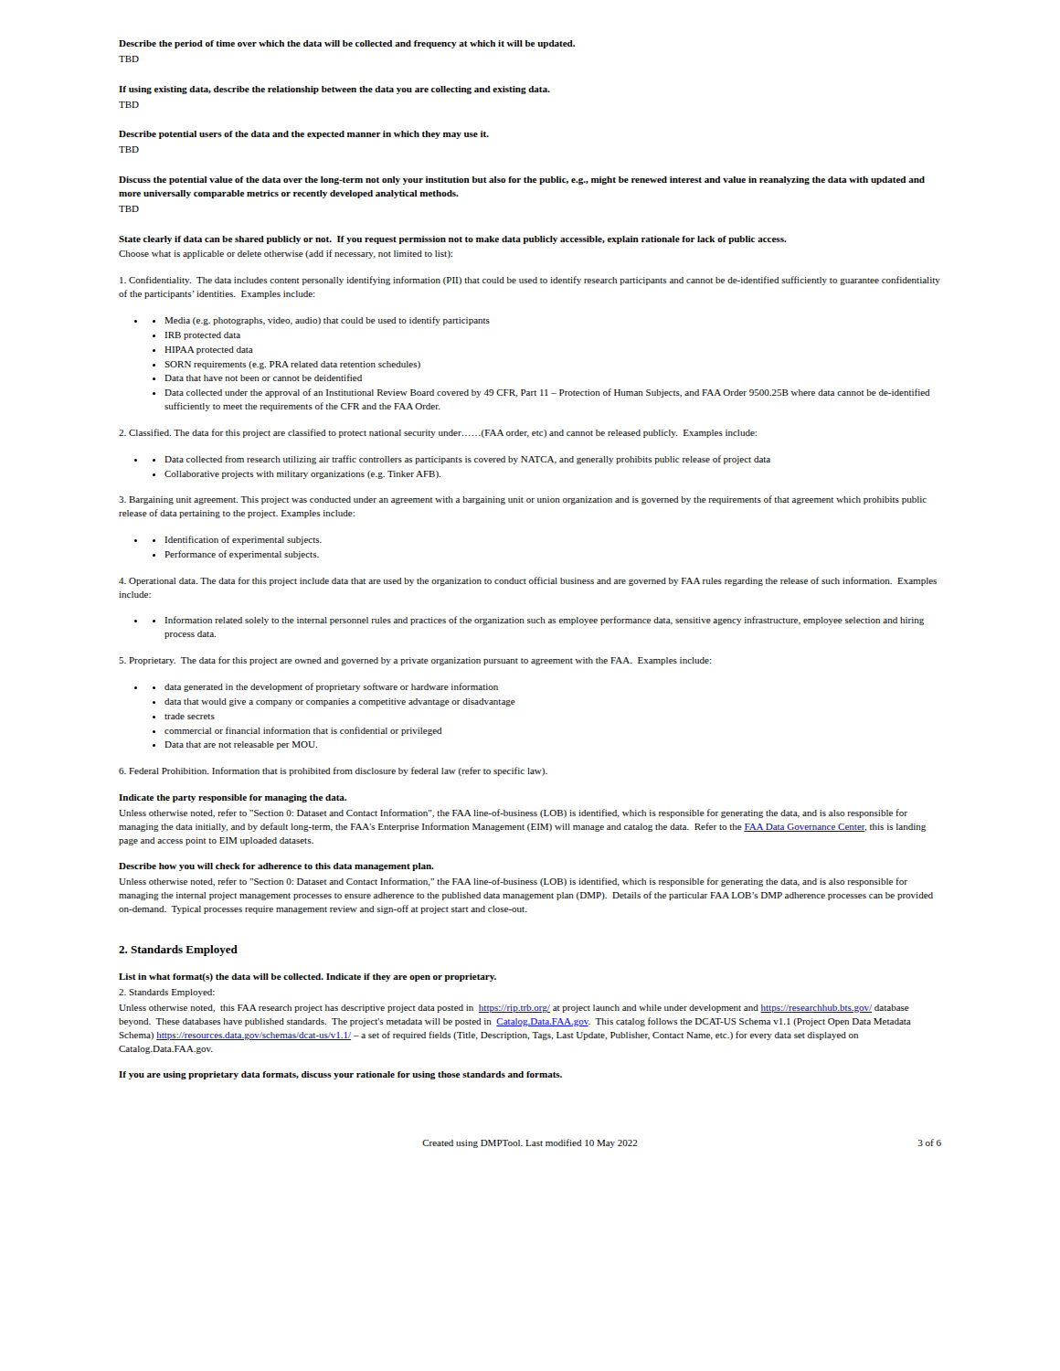Describe the period of time over which the data will be collected and frequency at which it will be updated.
TBD
If using existing data, describe the relationship between the data you are collecting and existing data.
TBD
Describe potential users of the data and the expected manner in which they may use it.
TBD
Discuss the potential value of the data over the long-term not only your institution but also for the public, e.g., might be renewed interest and value in reanalyzing the data with updated and more universally comparable metrics or recently developed analytical methods.
TBD
State clearly if data can be shared publicly or not. If you request permission not to make data publicly accessible, explain rationale for lack of public access.
Choose what is applicable or delete otherwise (add if necessary, not limited to list):
1. Confidentiality. The data includes content personally identifying information (PII) that could be used to identify research participants and cannot be de-identified sufficiently to guarantee confidentiality of the participants’ identities. Examples include:
Media (e.g. photographs, video, audio) that could be used to identify participants
IRB protected data
HIPAA protected data
SORN requirements (e.g. PRA related data retention schedules)
Data that have not been or cannot be deidentified
Data collected under the approval of an Institutional Review Board covered by 49 CFR, Part 11 – Protection of Human Subjects, and FAA Order 9500.25B where data cannot be de-identified sufficiently to meet the requirements of the CFR and the FAA Order.
2. Classified. The data for this project are classified to protect national security under……(FAA order, etc) and cannot be released publicly. Examples include:
Data collected from research utilizing air traffic controllers as participants is covered by NATCA, and generally prohibits public release of project data
Collaborative projects with military organizations (e.g. Tinker AFB).
3. Bargaining unit agreement. This project was conducted under an agreement with a bargaining unit or union organization and is governed by the requirements of that agreement which prohibits public release of data pertaining to the project. Examples include:
Identification of experimental subjects.
Performance of experimental subjects.
4. Operational data. The data for this project include data that are used by the organization to conduct official business and are governed by FAA rules regarding the release of such information. Examples include:
Information related solely to the internal personnel rules and practices of the organization such as employee performance data, sensitive agency infrastructure, employee selection and hiring process data.
5. Proprietary. The data for this project are owned and governed by a private organization pursuant to agreement with the FAA. Examples include:
data generated in the development of proprietary software or hardware information
data that would give a company or companies a competitive advantage or disadvantage
trade secrets
commercial or financial information that is confidential or privileged
Data that are not releasable per MOU.
6. Federal Prohibition. Information that is prohibited from disclosure by federal law (refer to specific law).
Indicate the party responsible for managing the data.
Unless otherwise noted, refer to "Section 0: Dataset and Contact Information", the FAA line-of-business (LOB) is identified, which is responsible for generating the data, and is also responsible for managing the data initially, and by default long-term, the FAA's Enterprise Information Management (EIM) will manage and catalog the data. Refer to the FAA Data Governance Center, this is landing page and access point to EIM uploaded datasets.
Describe how you will check for adherence to this data management plan.
Unless otherwise noted, refer to "Section 0: Dataset and Contact Information," the FAA line-of-business (LOB) is identified, which is responsible for generating the data, and is also responsible for managing the internal project management processes to ensure adherence to the published data management plan (DMP). Details of the particular FAA LOB’s DMP adherence processes can be provided on-demand. Typical processes require management review and sign-off at project start and close-out.
2. Standards Employed
List in what format(s) the data will be collected. Indicate if they are open or proprietary.
2. Standards Employed:
Unless otherwise noted, this FAA research project has descriptive project data posted in https://rip.trb.org/ at project launch and while under development and https://researchhub.bts.gov/ database beyond. These databases have published standards. The project's metadata will be posted in Catalog.Data.FAA.gov. This catalog follows the DCAT-US Schema v1.1 (Project Open Data Metadata Schema) https://resources.data.gov/schemas/dcat-us/v1.1/ – a set of required fields (Title, Description, Tags, Last Update, Publisher, Contact Name, etc.) for every data set displayed on Catalog.Data.FAA.gov.
If you are using proprietary data formats, discuss your rationale for using those standards and formats.
Created using DMPTool. Last modified 10 May 2022
3 of 6